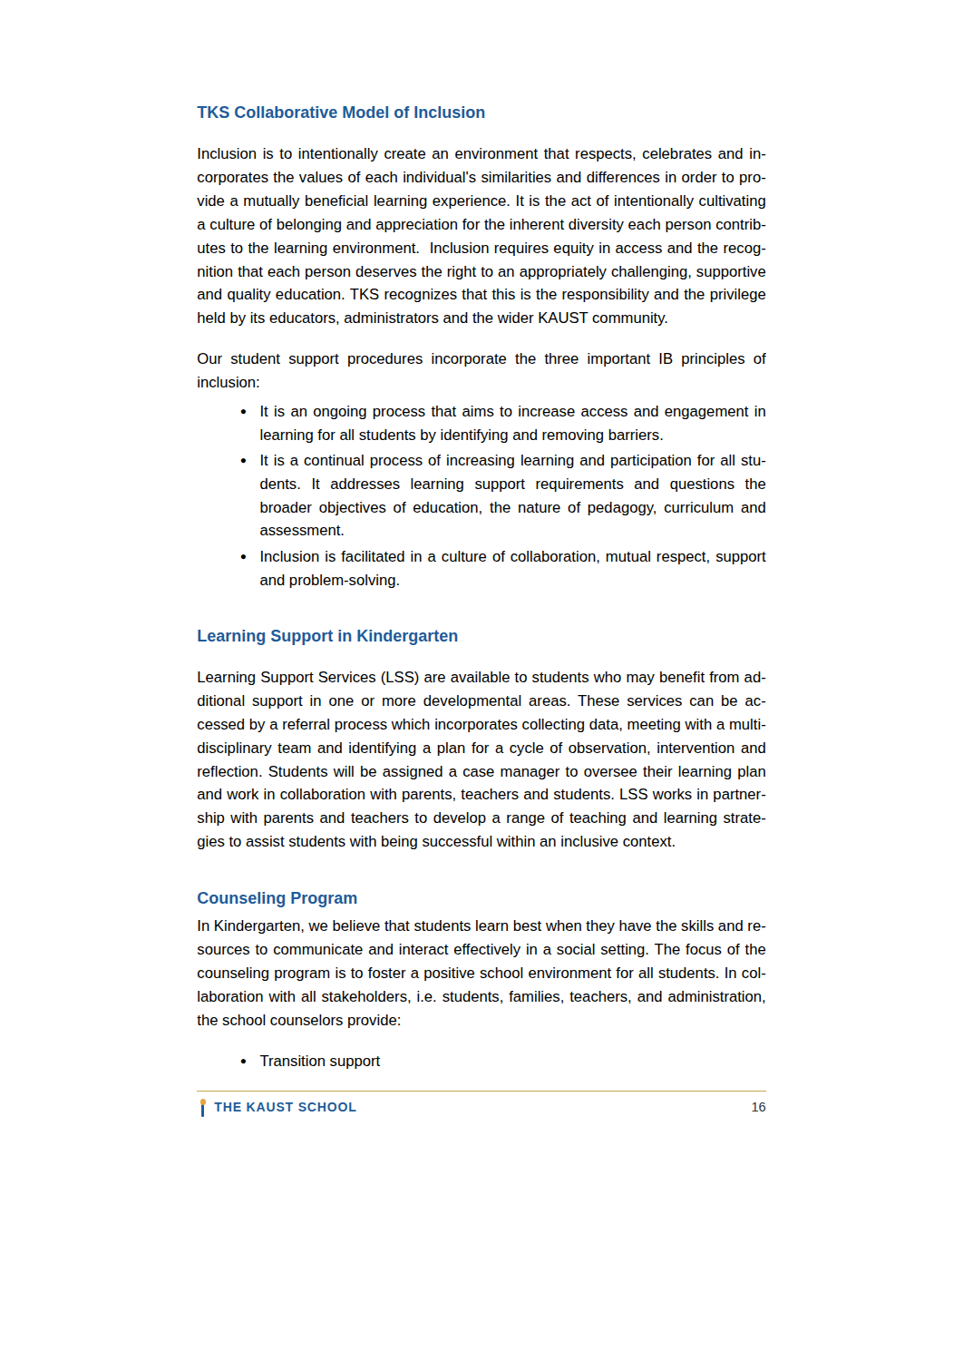TKS Collaborative Model of Inclusion
Inclusion is to intentionally create an environment that respects, celebrates and incorporates the values of each individual's similarities and differences in order to provide a mutually beneficial learning experience. It is the act of intentionally cultivating a culture of belonging and appreciation for the inherent diversity each person contributes to the learning environment. Inclusion requires equity in access and the recognition that each person deserves the right to an appropriately challenging, supportive and quality education. TKS recognizes that this is the responsibility and the privilege held by its educators, administrators and the wider KAUST community.
Our student support procedures incorporate the three important IB principles of inclusion:
It is an ongoing process that aims to increase access and engagement in learning for all students by identifying and removing barriers.
It is a continual process of increasing learning and participation for all students. It addresses learning support requirements and questions the broader objectives of education, the nature of pedagogy, curriculum and assessment.
Inclusion is facilitated in a culture of collaboration, mutual respect, support and problem-solving.
Learning Support in Kindergarten
Learning Support Services (LSS) are available to students who may benefit from additional support in one or more developmental areas. These services can be accessed by a referral process which incorporates collecting data, meeting with a multidisciplinary team and identifying a plan for a cycle of observation, intervention and reflection. Students will be assigned a case manager to oversee their learning plan and work in collaboration with parents, teachers and students. LSS works in partnership with parents and teachers to develop a range of teaching and learning strategies to assist students with being successful within an inclusive context.
Counseling Program
In Kindergarten, we believe that students learn best when they have the skills and resources to communicate and interact effectively in a social setting. The focus of the counseling program is to foster a positive school environment for all students. In collaboration with all stakeholders, i.e. students, families, teachers, and administration, the school counselors provide:
Transition support
THE KAUST SCHOOL
16